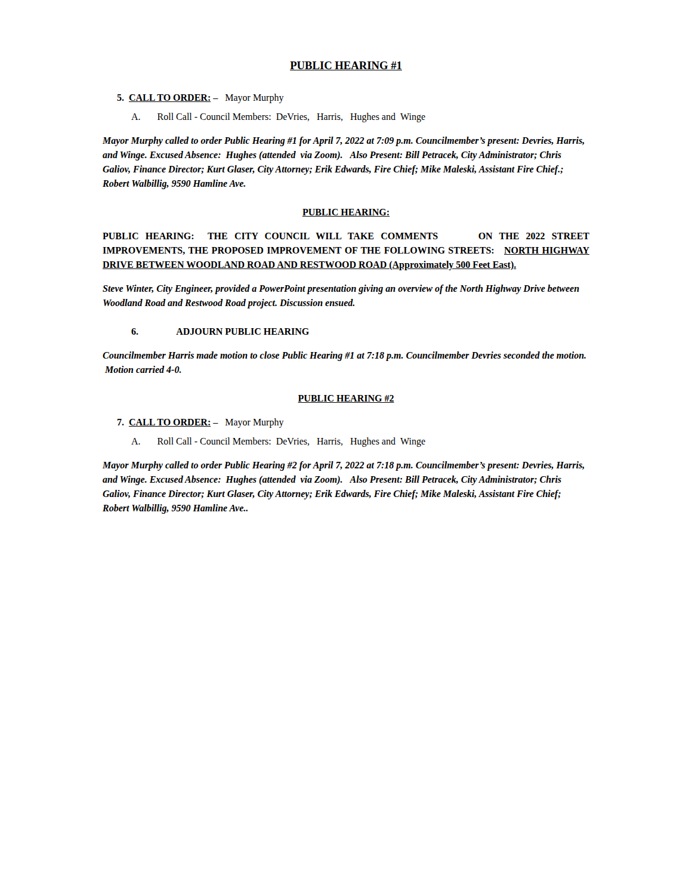PUBLIC HEARING #1
5. CALL TO ORDER: – Mayor Murphy
A. Roll Call - Council Members: DeVries, Harris, Hughes and Winge
Mayor Murphy called to order Public Hearing #1 for April 7, 2022 at 7:09 p.m. Councilmember’s present: Devries, Harris, and Winge. Excused Absence: Hughes (attended via Zoom). Also Present: Bill Petracek, City Administrator; Chris Galiov, Finance Director; Kurt Glaser, City Attorney; Erik Edwards, Fire Chief; Mike Maleski, Assistant Fire Chief.; Robert Walbillig, 9590 Hamline Ave.
PUBLIC HEARING:
PUBLIC HEARING: THE CITY COUNCIL WILL TAKE COMMENTS ON THE 2022 STREET IMPROVEMENTS, THE PROPOSED IMPROVEMENT OF THE FOLLOWING STREETS: NORTH HIGHWAY DRIVE BETWEEN WOODLAND ROAD AND RESTWOOD ROAD (Approximately 500 Feet East).
Steve Winter, City Engineer, provided a PowerPoint presentation giving an overview of the North Highway Drive between Woodland Road and Restwood Road project. Discussion ensued.
6. ADJOURN PUBLIC HEARING
Councilmember Harris made motion to close Public Hearing #1 at 7:18 p.m. Councilmember Devries seconded the motion. Motion carried 4-0.
PUBLIC HEARING #2
7. CALL TO ORDER: – Mayor Murphy
A. Roll Call - Council Members: DeVries, Harris, Hughes and Winge
Mayor Murphy called to order Public Hearing #2 for April 7, 2022 at 7:18 p.m. Councilmember’s present: Devries, Harris, and Winge. Excused Absence: Hughes (attended via Zoom). Also Present: Bill Petracek, City Administrator; Chris Galiov, Finance Director; Kurt Glaser, City Attorney; Erik Edwards, Fire Chief; Mike Maleski, Assistant Fire Chief; Robert Walbillig, 9590 Hamline Ave..